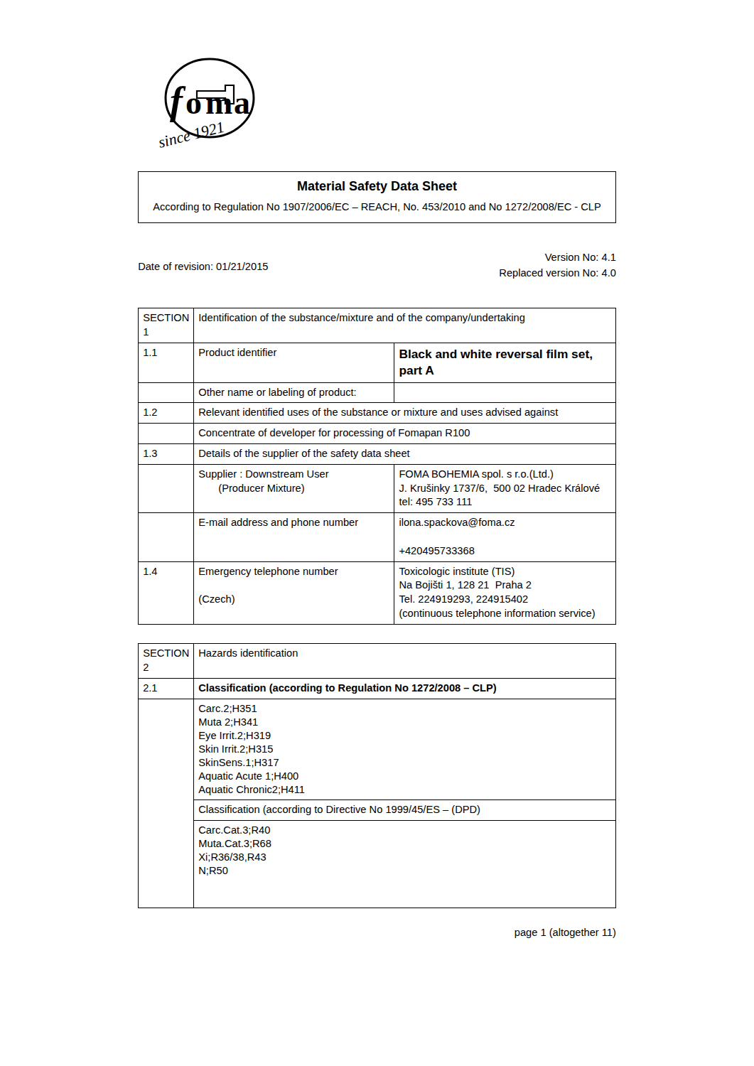f o m a since 1921
Material Safety Data Sheet
According to Regulation No 1907/2006/EC – REACH, No. 453/2010 and No 1272/2008/EC - CLP
Date of revision: 01/21/2015
Version No: 4.1
Replaced version No: 4.0
| SECTION 1 | Identification of the substance/mixture and of the company/undertaking |
| 1.1 | Product identifier | Black and white reversal film set, part A |
| | Other name or labeling of product: | |
| 1.2 | Relevant identified uses of the substance or mixture and uses advised against |
| | Concentrate of developer for processing of Fomapan R100 |
| 1.3 | Details of the supplier of the safety data sheet |
| | Supplier : Downstream User (Producer Mixture) | FOMA BOHEMIA spol. s r.o.(Ltd.) J. Krušinky 1737/6, 500 02 Hradec Králové tel: 495 733 111 |
| | E-mail address and phone number | ilona.spackova@foma.cz +420495733368 |
| 1.4 | Emergency telephone number (Czech) | Toxicologic institute (TIS) Na Bojišti 1, 128 21 Praha 2 Tel. 224919293, 224915402 (continuous telephone information service) |
| SECTION 2 | Hazards identification |
| 2.1 | Classification (according to Regulation No 1272/2008 – CLP) |
| | Carc.2;H351 Muta 2;H341 Eye Irrit.2;H319 Skin Irrit.2;H315 SkinSens.1;H317 Aquatic Acute 1;H400 Aquatic Chronic2;H411 |
| Classification (according to Directive No 1999/45/ES – (DPD) |
| Carc.Cat.3;R40 Muta.Cat.3;R68 Xi;R36/38,R43 N;R50 |
page 1 (altogether 11)